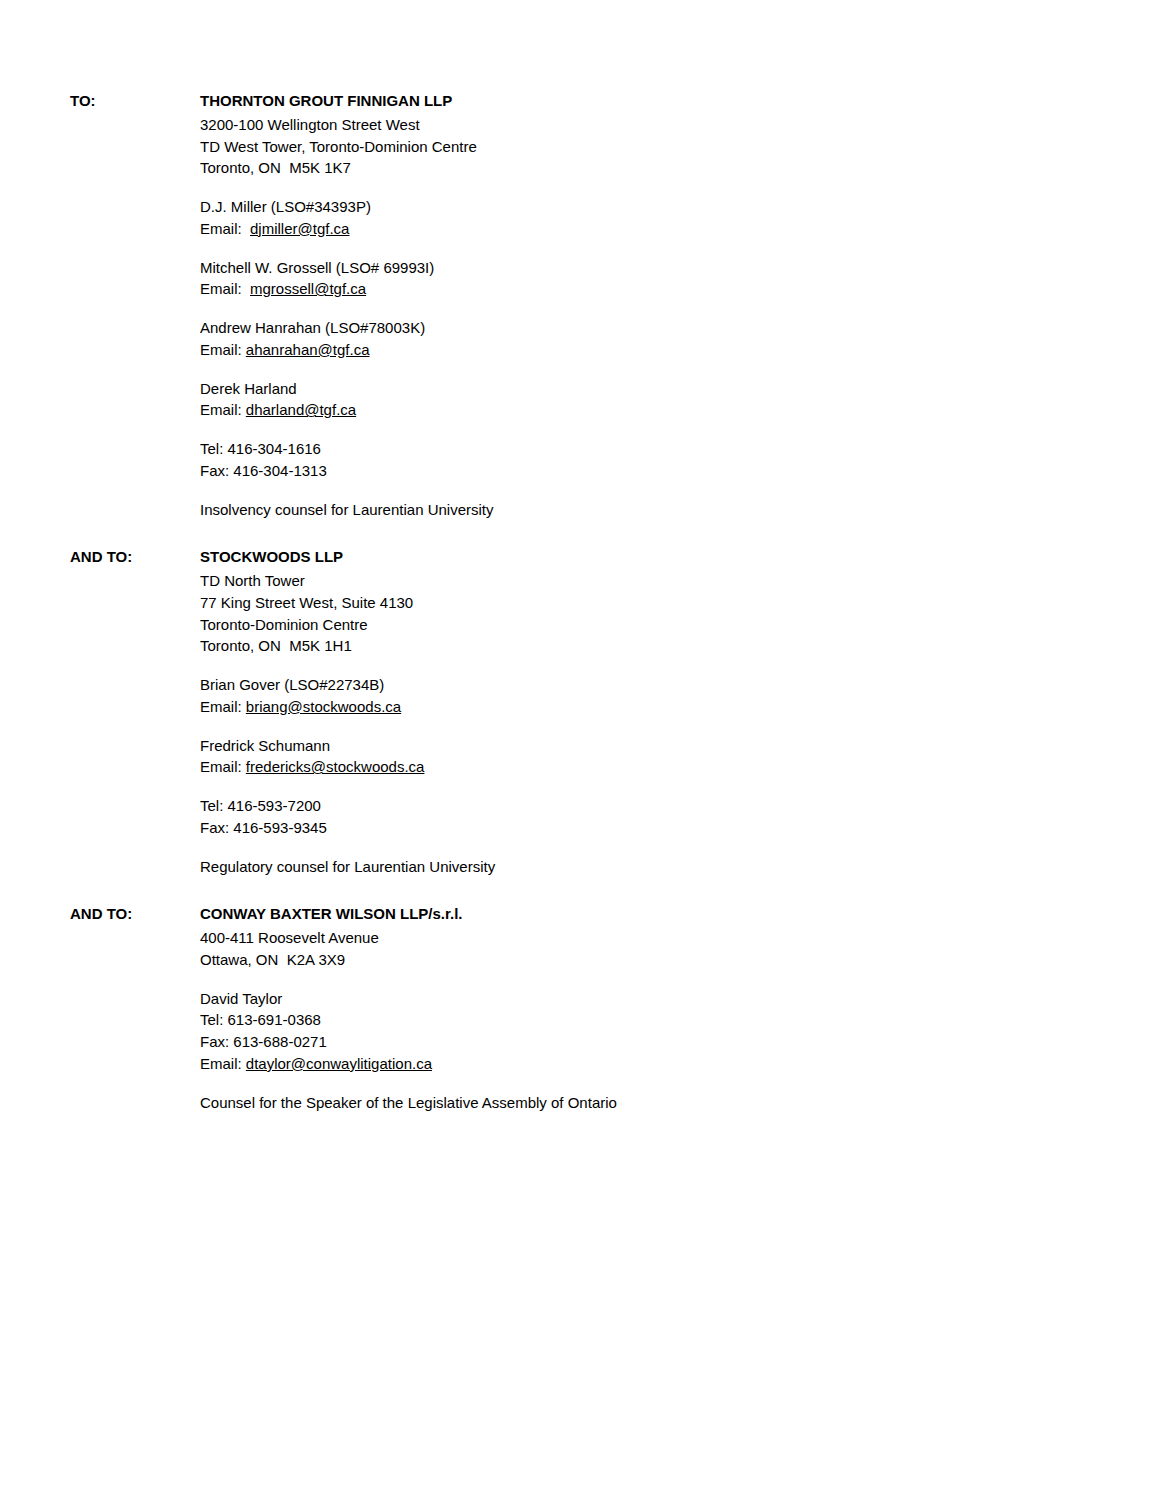| TO: | THORNTON GROUT FINNIGAN LLP 3200-100 Wellington Street West TD West Tower, Toronto-Dominion Centre Toronto, ON M5K 1K7 D.J. Miller (LSO#34393P) Email: djmiller@tgf.ca Mitchell W. Grossell (LSO# 69993I) Email: mgrossell@tgf.ca Andrew Hanrahan (LSO#78003K) Email: ahanrahan@tgf.ca Derek Harland Email: dharland@tgf.ca Tel: 416-304-1616 Fax: 416-304-1313 Insolvency counsel for Laurentian University |
| AND TO: | STOCKWOODS LLP TD North Tower 77 King Street West, Suite 4130 Toronto-Dominion Centre Toronto, ON M5K 1H1 Brian Gover (LSO#22734B) Email: briang@stockwoods.ca Fredrick Schumann Email: fredericks@stockwoods.ca Tel: 416-593-7200 Fax: 416-593-9345 Regulatory counsel for Laurentian University |
| AND TO: | CONWAY BAXTER WILSON LLP/s.r.l. 400-411 Roosevelt Avenue Ottawa, ON K2A 3X9 David Taylor Tel: 613-691-0368 Fax: 613-688-0271 Email: dtaylor@conwaylitigation.ca Counsel for the Speaker of the Legislative Assembly of Ontario |